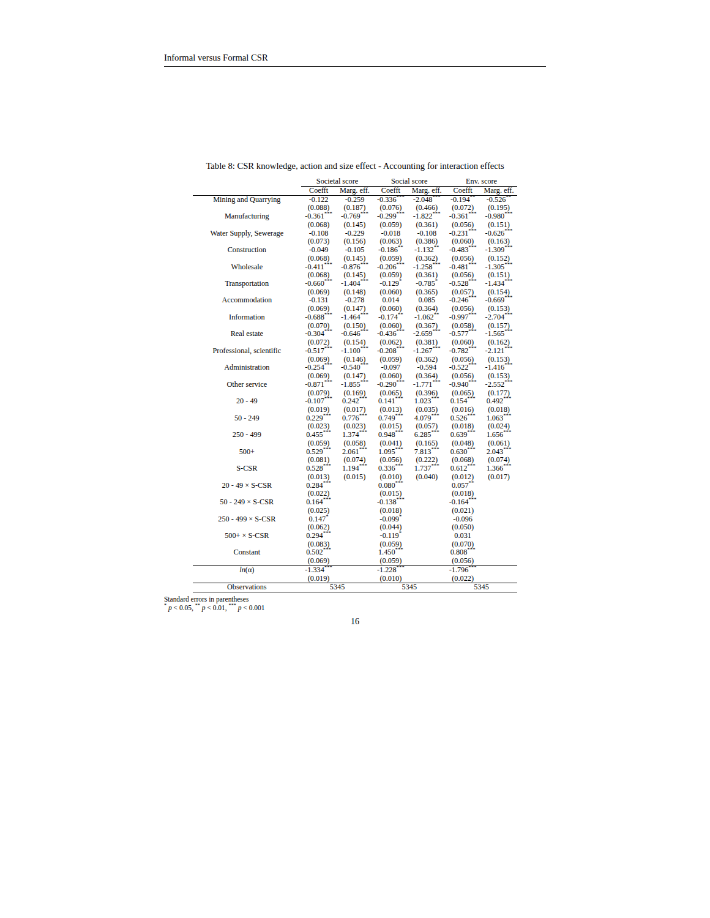Informal versus Formal CSR
Table 8: CSR knowledge, action and size effect - Accounting for interaction effects
| | Societal score | Social score | Env. score |
| | Coefft | Marg. eff. | Coefft | Marg. eff. | Coefft | Marg. eff. |
| Mining and Quarrying | -0.122 | -0.259 | -0.336 *** | -2.048 *** | -0.194 ** | -0.526 ** |
| | (0.088) | (0.187) | (0.076) | (0.466) | (0.072) | (0.195) |
| Manufacturing | -0.361 *** | -0.769 *** | -0.299 *** | -1.822 *** | -0.361 *** | -0.980 *** |
| | (0.068) | (0.145) | (0.059) | (0.361) | (0.056) | (0.151) |
| Water Supply, Sewerage | -0.108 | -0.229 | -0.018 | -0.108 | -0.231 *** | -0.626 *** |
| | (0.073) | (0.156) | (0.063) | (0.386) | (0.060) | (0.163) |
| Construction | -0.049 | -0.105 | -0.186 ** | -1.132 ** | -0.483 *** | -1.309 *** |
| | (0.068) | (0.145) | (0.059) | (0.362) | (0.056) | (0.152) |
| Wholesale | -0.411 *** | -0.876 *** | -0.206 *** | -1.258 *** | -0.481 *** | -1.305 *** |
| | (0.068) | (0.145) | (0.059) | (0.361) | (0.056) | (0.151) |
| Transportation | -0.660 *** | -1.404 *** | -0.129 * | -0.785 * | -0.528 *** | -1.434 *** |
| | (0.069) | (0.148) | (0.060) | (0.365) | (0.057) | (0.154) |
| Accommodation | -0.131 | -0.278 | 0.014 | 0.085 | -0.246 *** | -0.669 *** |
| | (0.069) | (0.147) | (0.060) | (0.364) | (0.056) | (0.153) |
| Information | -0.688 *** | -1.464 *** | -0.174 ** | -1.062 ** | -0.997 *** | -2.704 *** |
| | (0.070) | (0.150) | (0.060) | (0.367) | (0.058) | (0.157) |
| Real estate | -0.304 *** | -0.646 *** | -0.436 *** | -2.659 *** | -0.577 *** | -1.565 *** |
| | (0.072) | (0.154) | (0.062) | (0.381) | (0.060) | (0.162) |
| Professional, scientific | -0.517 *** | -1.100 *** | -0.208 *** | -1.267 *** | -0.782 *** | -2.121 *** |
| | (0.069) | (0.146) | (0.059) | (0.362) | (0.056) | (0.153) |
| Administration | -0.254 *** | -0.540 *** | -0.097 | -0.594 | -0.522 *** | -1.416 *** |
| | (0.069) | (0.147) | (0.060) | (0.364) | (0.056) | (0.153) |
| Other service | -0.871 *** | -1.855 *** | -0.290 *** | -1.771 *** | -0.940 *** | -2.552 *** |
| | (0.079) | (0.169) | (0.065) | (0.396) | (0.065) | (0.177) |
| 20 - 49 | -0.107 *** | 0.242 *** | 0.141 *** | 1.023 *** | 0.154 *** | 0.492 *** |
| | (0.019) | (0.017) | (0.013) | (0.035) | (0.016) | (0.018) |
| 50 - 249 | 0.229 *** | 0.776 *** | 0.749 *** | 4.079 *** | 0.526 *** | 1.063 *** |
| | (0.023) | (0.023) | (0.015) | (0.057) | (0.018) | (0.024) |
| 250 - 499 | 0.455 *** | 1.374 *** | 0.948 *** | 6.285 *** | 0.639 *** | 1.656 *** |
| | (0.059) | (0.058) | (0.041) | (0.165) | (0.048) | (0.061) |
| 500+ | 0.529 *** | 2.061 *** | 1.095 *** | 7.813 *** | 0.630 *** | 2.043 *** |
| | (0.081) | (0.074) | (0.056) | (0.222) | (0.068) | (0.074) |
| S-CSR | 0.528 *** | 1.194 *** | 0.336 *** | 1.737 *** | 0.612 *** | 1.366 *** |
| | (0.013) | (0.015) | (0.010) | (0.040) | (0.012) | (0.017) |
| 20 - 49 × S-CSR | 0.284 *** | | 0.080 *** | | 0.057 ** | |
| | (0.022) | | (0.015) | | (0.018) | |
| 50 - 249 × S-CSR | 0.164 *** | | -0.138 *** | | -0.164 *** | |
| | (0.025) | | (0.018) | | (0.021) | |
| 250 - 499 × S-CSR | 0.147 * | | -0.099 * | | -0.096 | |
| | (0.062) | | (0.044) | | (0.050) | |
| 500+ × S-CSR | 0.294 *** | | -0.119 * | | 0.031 | |
| | (0.083) | | (0.059) | | (0.070) | |
| Constant | 0.502 *** | | 1.450 *** | | 0.808 *** | |
| | (0.069) | | (0.059) | | (0.056) | |
| ln (α) | -1.334 *** | | -1.228 *** | | -1.796 *** | |
| | (0.019) | | (0.010) | | (0.022) | |
| Observations | 5345 | 5345 | 5345 |
Standard errors in parentheses
* p < 0.05, ** p < 0.01, *** p < 0.001
16